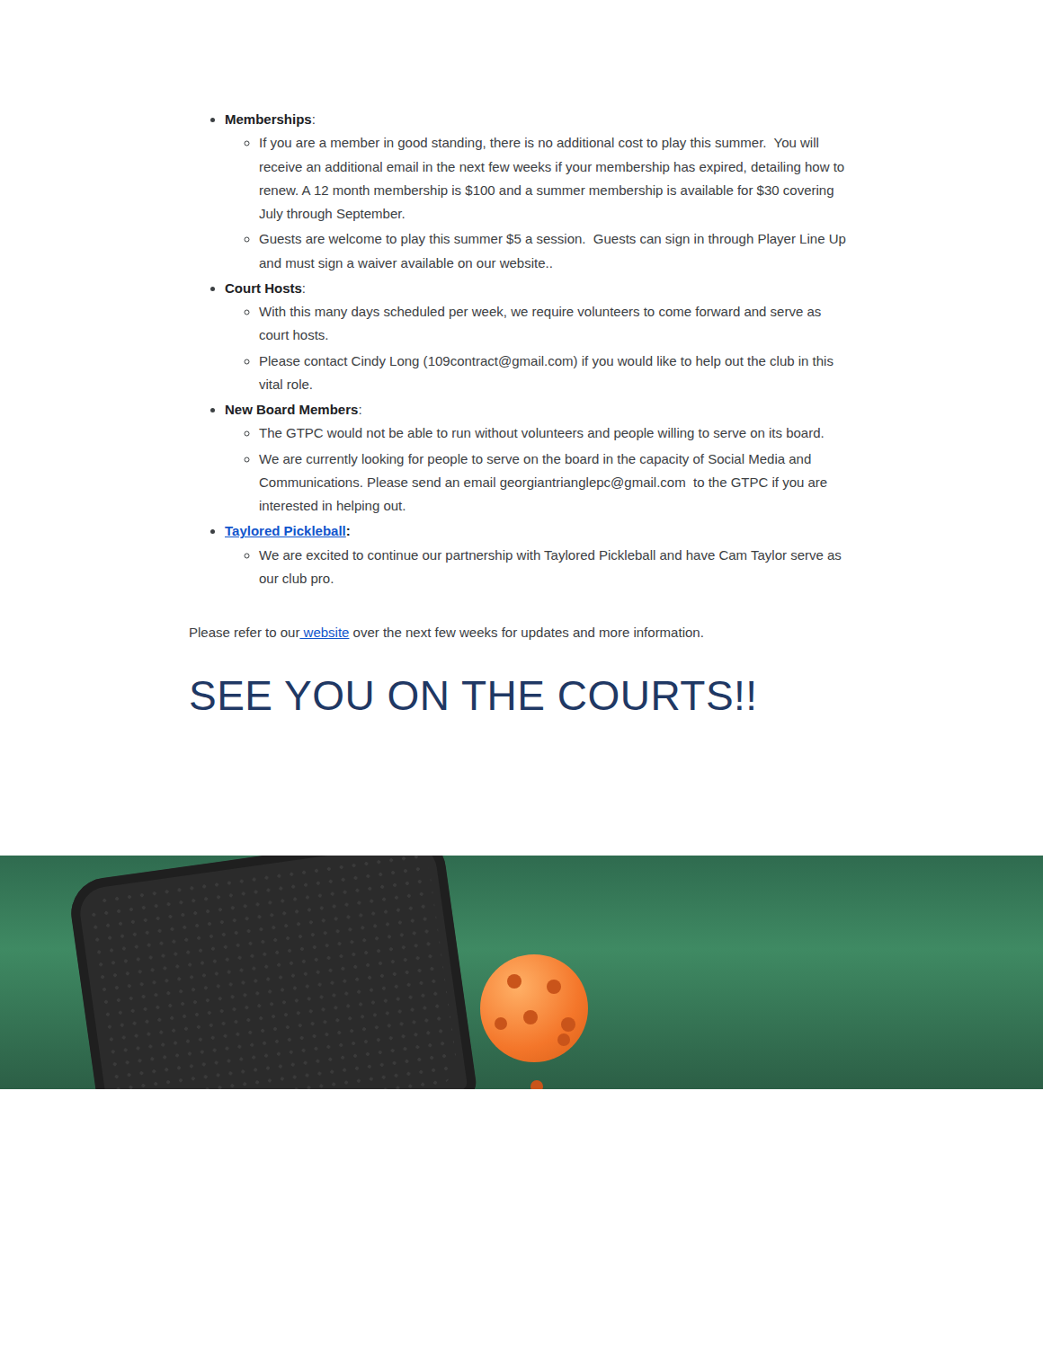Memberships:
If you are a member in good standing, there is no additional cost to play this summer. You will receive an additional email in the next few weeks if your membership has expired, detailing how to renew. A 12 month membership is $100 and a summer membership is available for $30 covering July through September.
Guests are welcome to play this summer $5 a session. Guests can sign in through Player Line Up and must sign a waiver available on our website..
Court Hosts:
With this many days scheduled per week, we require volunteers to come forward and serve as court hosts.
Please contact Cindy Long (109contract@gmail.com) if you would like to help out the club in this vital role.
New Board Members:
The GTPC would not be able to run without volunteers and people willing to serve on its board.
We are currently looking for people to serve on the board in the capacity of Social Media and Communications. Please send an email georgiantrianglepc@gmail.com to the GTPC if you are interested in helping out.
Taylored Pickleball:
We are excited to continue our partnership with Taylored Pickleball and have Cam Taylor serve as our club pro.
Please refer to our website over the next few weeks for updates and more information.
SEE YOU ON THE COURTS!!